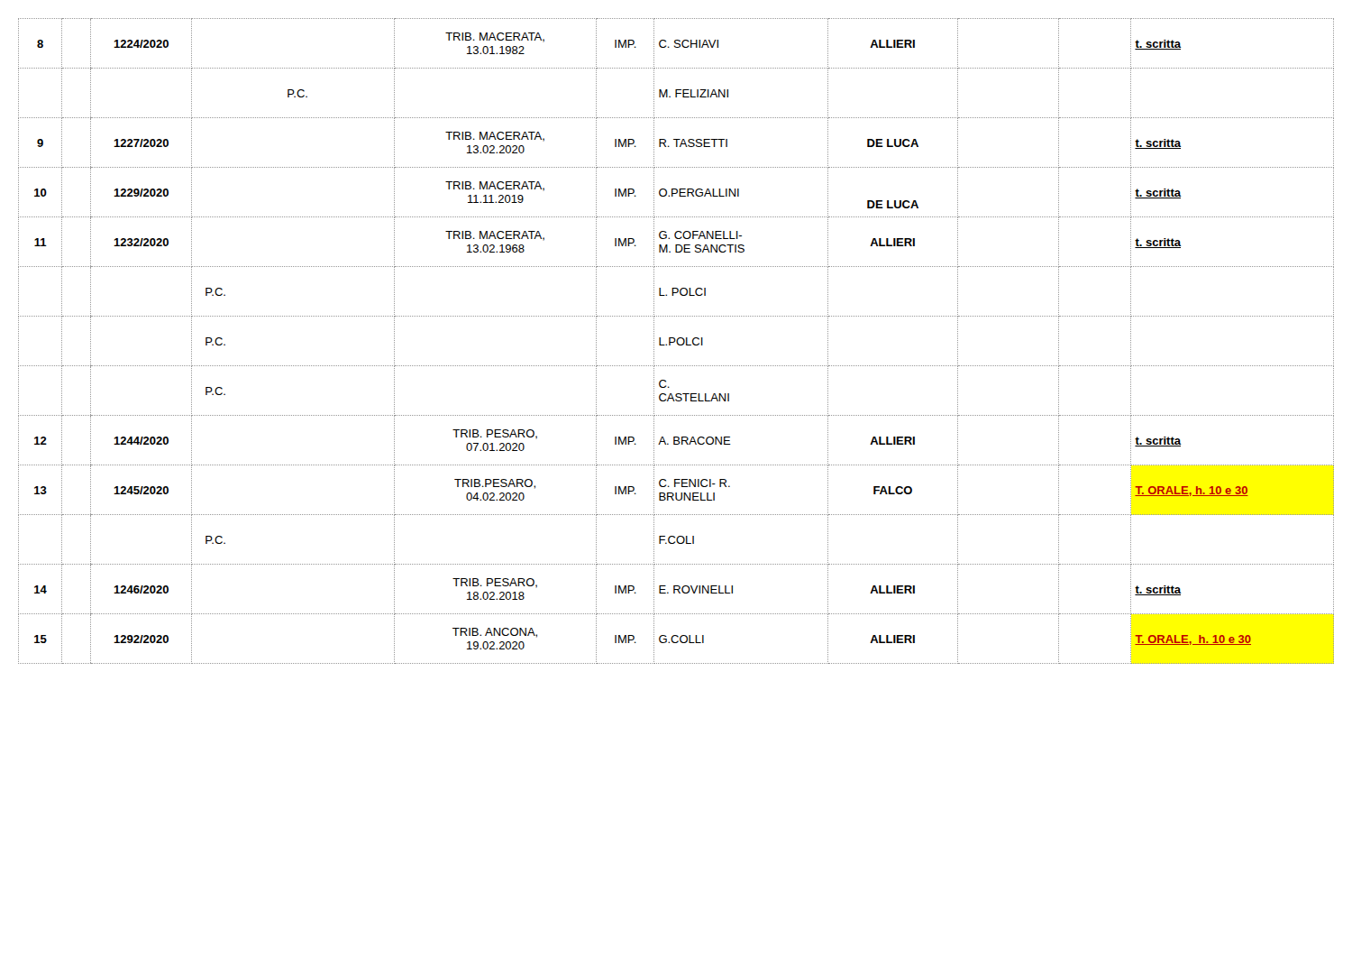| 8 | | 1224/2020 | | TRIB. MACERATA, 13.01.1982 | IMP. | C. SCHIAVI | ALLIERI | | | t. scritta |
| | | | P.C. | | | M. FELIZIANI | | | | |
| 9 | | 1227/2020 | | TRIB. MACERATA, 13.02.2020 | IMP. | R. TASSETTI | DE LUCA | | | t. scritta |
| 10 | | 1229/2020 | | TRIB. MACERATA, 11.11.2019 | IMP. | O.PERGALLINI | DE LUCA | | | t. scritta |
| 11 | | 1232/2020 | | TRIB. MACERATA, 13.02.1968 | IMP. | G. COFANELLI- M. DE SANCTIS | ALLIERI | | | t. scritta |
| | | | P.C. | | | L. POLCI | | | | |
| | | | P.C. | | | L.POLCI | | | | |
| | | | P.C. | | | C. CASTELLANI | | | | |
| 12 | | 1244/2020 | | TRIB. PESARO, 07.01.2020 | IMP. | A. BRACONE | ALLIERI | | | t. scritta |
| 13 | | 1245/2020 | | TRIB.PESARO, 04.02.2020 | IMP. | C. FENICI- R. BRUNELLI | FALCO | | | T. ORALE, h. 10 e 30 |
| | | | P.C. | | | F.COLI | | | | |
| 14 | | 1246/2020 | | TRIB. PESARO, 18.02.2018 | IMP. | E. ROVINELLI | ALLIERI | | | t. scritta |
| 15 | | 1292/2020 | | TRIB. ANCONA, 19.02.2020 | IMP. | G.COLLI | ALLIERI | | | T. ORALE, h. 10 e 30 |